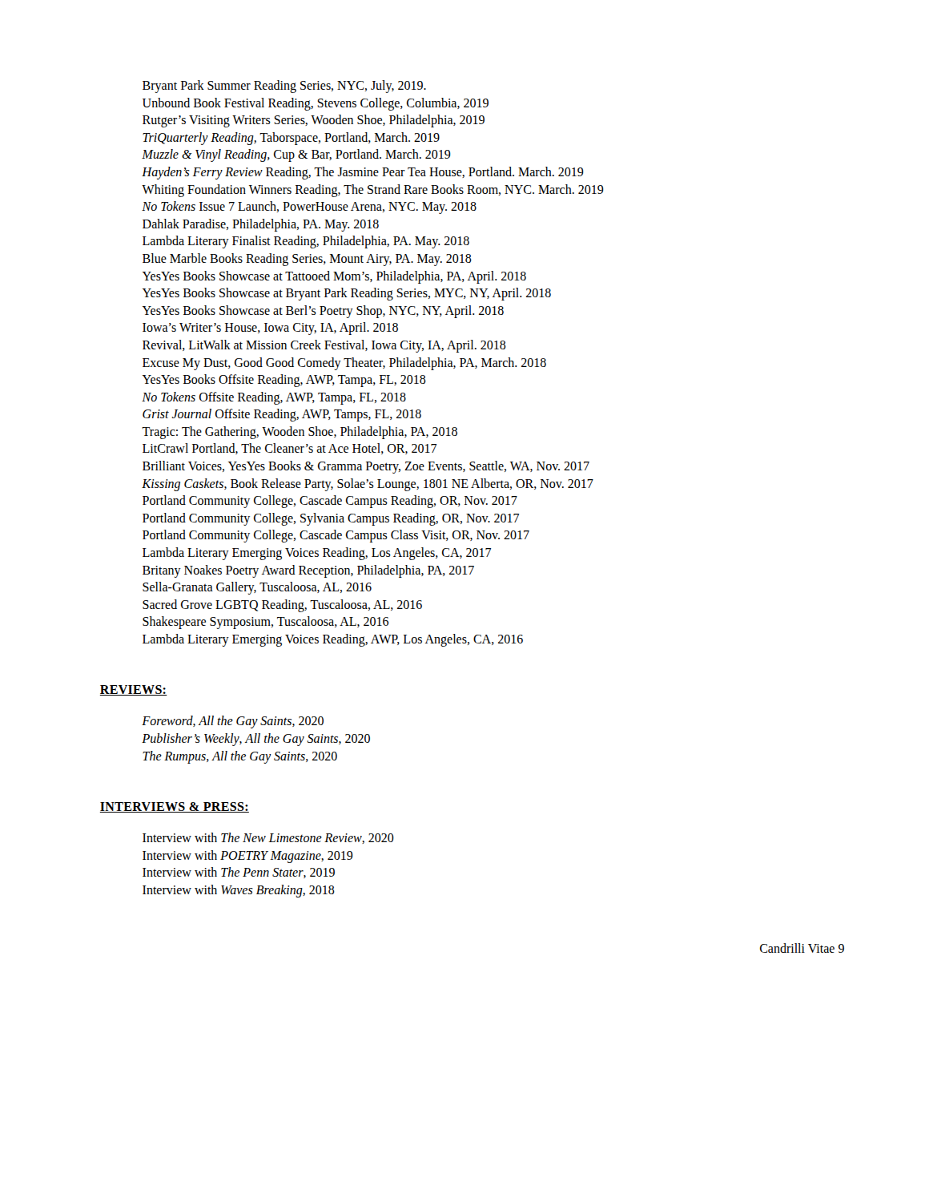Bryant Park Summer Reading Series, NYC, July, 2019.
Unbound Book Festival Reading, Stevens College, Columbia, 2019
Rutger’s Visiting Writers Series, Wooden Shoe, Philadelphia, 2019
TriQuarterly Reading, Taborspace, Portland, March. 2019
Muzzle & Vinyl Reading, Cup & Bar, Portland. March. 2019
Hayden’s Ferry Review Reading, The Jasmine Pear Tea House, Portland. March. 2019
Whiting Foundation Winners Reading, The Strand Rare Books Room, NYC. March. 2019
No Tokens Issue 7 Launch, PowerHouse Arena, NYC. May. 2018
Dahlak Paradise, Philadelphia, PA. May. 2018
Lambda Literary Finalist Reading, Philadelphia, PA. May. 2018
Blue Marble Books Reading Series, Mount Airy, PA. May. 2018
YesYes Books Showcase at Tattooed Mom’s, Philadelphia, PA, April. 2018
YesYes Books Showcase at Bryant Park Reading Series, MYC, NY, April. 2018
YesYes Books Showcase at Berl’s Poetry Shop, NYC, NY, April. 2018
Iowa’s Writer’s House, Iowa City, IA, April. 2018
Revival, LitWalk at Mission Creek Festival, Iowa City, IA, April. 2018
Excuse My Dust, Good Good Comedy Theater, Philadelphia, PA, March. 2018
YesYes Books Offsite Reading, AWP, Tampa, FL, 2018
No Tokens Offsite Reading, AWP, Tampa, FL, 2018
Grist Journal Offsite Reading, AWP, Tamps, FL, 2018
Tragic: The Gathering, Wooden Shoe, Philadelphia, PA, 2018
LitCrawl Portland, The Cleaner’s at Ace Hotel, OR, 2017
Brilliant Voices, YesYes Books & Gramma Poetry, Zoe Events, Seattle, WA, Nov. 2017
Kissing Caskets, Book Release Party, Solae’s Lounge, 1801 NE Alberta, OR, Nov. 2017
Portland Community College, Cascade Campus Reading, OR, Nov. 2017
Portland Community College, Sylvania Campus Reading, OR, Nov. 2017
Portland Community College, Cascade Campus Class Visit, OR, Nov. 2017
Lambda Literary Emerging Voices Reading, Los Angeles, CA, 2017
Britany Noakes Poetry Award Reception, Philadelphia, PA, 2017
Sella-Granata Gallery, Tuscaloosa, AL, 2016
Sacred Grove LGBTQ Reading, Tuscaloosa, AL, 2016
Shakespeare Symposium, Tuscaloosa, AL, 2016
Lambda Literary Emerging Voices Reading, AWP, Los Angeles, CA, 2016
REVIEWS:
Foreword, All the Gay Saints, 2020
Publisher’s Weekly, All the Gay Saints, 2020
The Rumpus, All the Gay Saints, 2020
INTERVIEWS & PRESS:
Interview with The New Limestone Review, 2020
Interview with POETRY Magazine, 2019
Interview with The Penn Stater, 2019
Interview with Waves Breaking, 2018
Candrilli Vitae 9